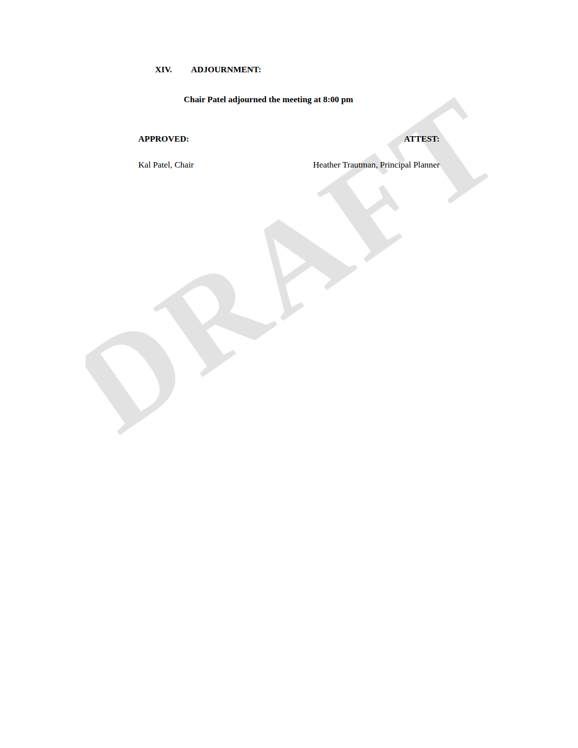DRAFT
XIV. ADJOURNMENT:
Chair Patel adjourned the meeting at 8:00 pm
APPROVED:
ATTEST:
Kal Patel, Chair
Heather Trautman, Principal Planner